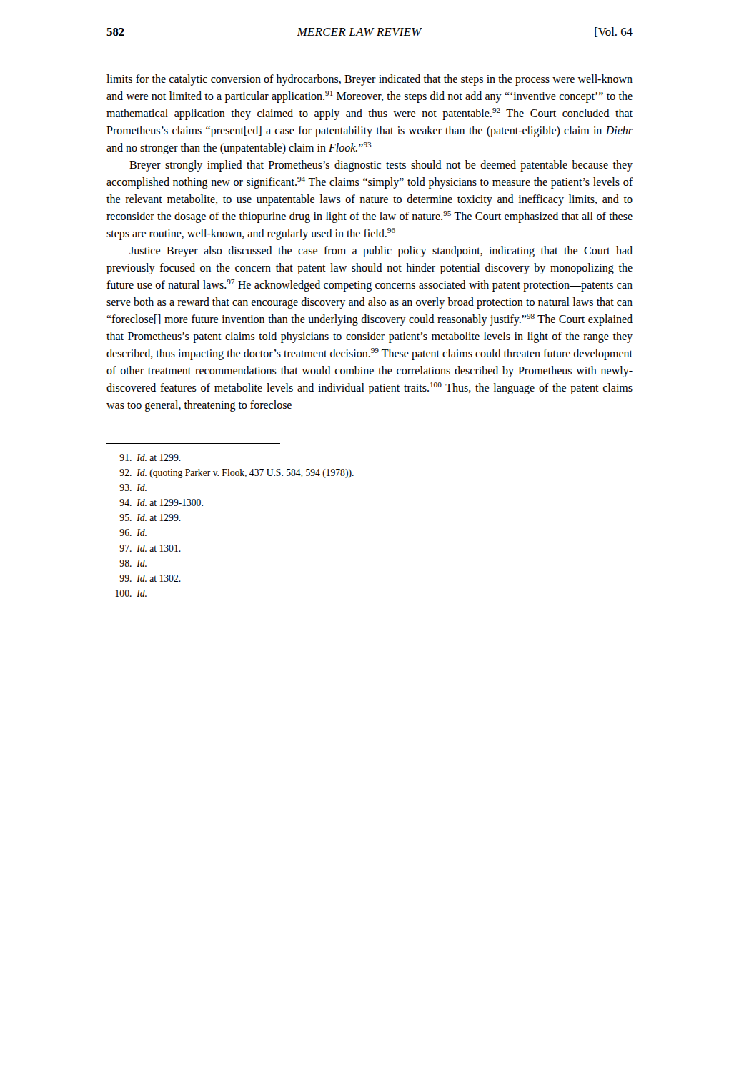582 MERCER LAW REVIEW [Vol. 64
limits for the catalytic conversion of hydrocarbons, Breyer indicated that the steps in the process were well-known and were not limited to a particular application.91 Moreover, the steps did not add any “‘inventive concept’” to the mathematical application they claimed to apply and thus were not patentable.92 The Court concluded that Prometheus’s claims “present[ed] a case for patentability that is weaker than the (patent-eligible) claim in Diehr and no stronger than the (unpatentable) claim in Flook.”93
Breyer strongly implied that Prometheus’s diagnostic tests should not be deemed patentable because they accomplished nothing new or significant.94 The claims “simply” told physicians to measure the patient’s levels of the relevant metabolite, to use unpatentable laws of nature to determine toxicity and inefficacy limits, and to reconsider the dosage of the thiopurine drug in light of the law of nature.95 The Court emphasized that all of these steps are routine, well-known, and regularly used in the field.96
Justice Breyer also discussed the case from a public policy standpoint, indicating that the Court had previously focused on the concern that patent law should not hinder potential discovery by monopolizing the future use of natural laws.97 He acknowledged competing concerns associated with patent protection—patents can serve both as a reward that can encourage discovery and also as an overly broad protection to natural laws that can “foreclose[] more future invention than the underlying discovery could reasonably justify.”98 The Court explained that Prometheus’s patent claims told physicians to consider patient’s metabolite levels in light of the range they described, thus impacting the doctor’s treatment decision.99 These patent claims could threaten future development of other treatment recommendations that would combine the correlations described by Prometheus with newly-discovered features of metabolite levels and individual patient traits.100 Thus, the language of the patent claims was too general, threatening to foreclose
91. Id. at 1299.
92. Id. (quoting Parker v. Flook, 437 U.S. 584, 594 (1978)).
93. Id.
94. Id. at 1299-1300.
95. Id. at 1299.
96. Id.
97. Id. at 1301.
98. Id.
99. Id. at 1302.
100. Id.